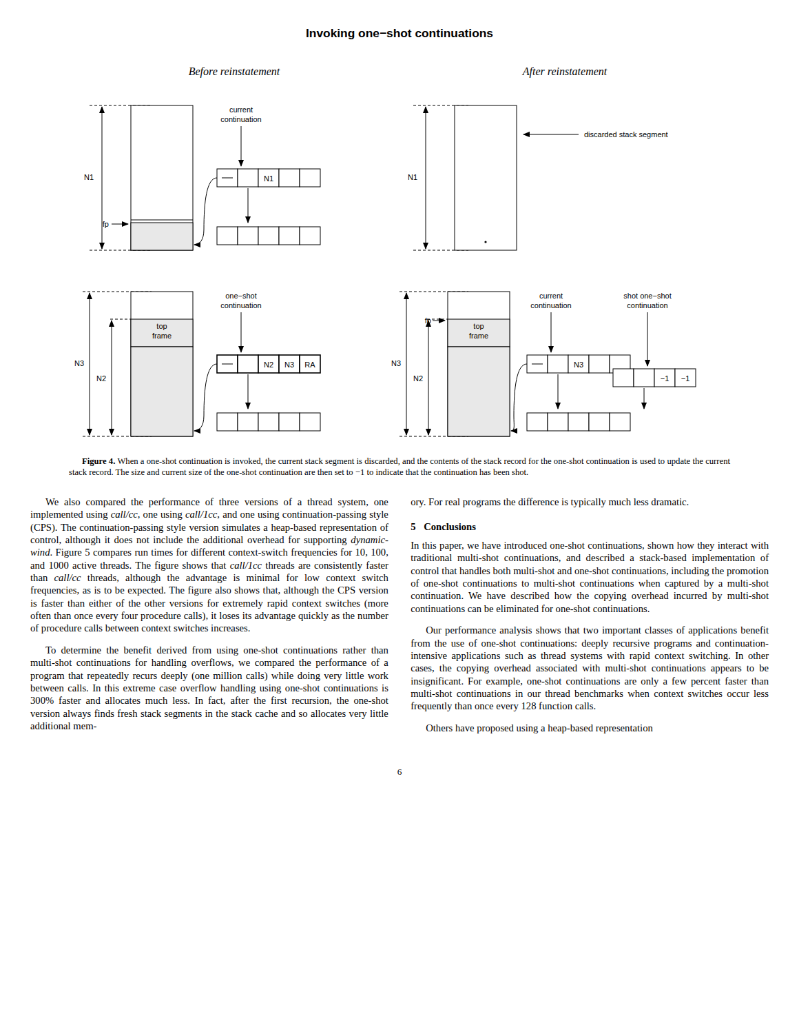Invoking one−shot continuations
Before reinstatement After reinstatement
N1 fp current continuation N1 N1 discarded stack segment N3 N2 top frame one−shot continuation N2 N3 RA N3 N2 top frame fp current continuation shot one−shot continuation N3 −1 −1
Figure 4. When a one-shot continuation is invoked, the current stack segment is discarded, and the contents of the stack record for the one-shot continuation is used to update the current stack record. The size and current size of the one-shot continuation are then set to −1 to indicate that the continuation has been shot.
We also compared the performance of three versions of a thread system, one implemented using call/cc, one using call/1cc, and one using continuation-passing style (CPS). The continuation-passing style version simulates a heap-based representation of control, although it does not include the additional overhead for supporting dynamic-wind. Figure 5 compares run times for different context-switch frequencies for 10, 100, and 1000 active threads. The figure shows that call/1cc threads are consistently faster than call/cc threads, although the advantage is minimal for low context switch frequencies, as is to be expected. The figure also shows that, although the CPS version is faster than either of the other versions for extremely rapid context switches (more often than once every four procedure calls), it loses its advantage quickly as the number of procedure calls between context switches increases.
To determine the benefit derived from using one-shot continuations rather than multi-shot continuations for handling overflows, we compared the performance of a program that repeatedly recurs deeply (one million calls) while doing very little work between calls. In this extreme case overflow handling using one-shot continuations is 300% faster and allocates much less. In fact, after the first recursion, the one-shot version always finds fresh stack segments in the stack cache and so allocates very little additional mem-
ory. For real programs the difference is typically much less dramatic.
5 Conclusions
In this paper, we have introduced one-shot continuations, shown how they interact with traditional multi-shot continuations, and described a stack-based implementation of control that handles both multi-shot and one-shot continuations, including the promotion of one-shot continuations to multi-shot continuations when captured by a multi-shot continuation. We have described how the copying overhead incurred by multi-shot continuations can be eliminated for one-shot continuations.
Our performance analysis shows that two important classes of applications benefit from the use of one-shot continuations: deeply recursive programs and continuation-intensive applications such as thread systems with rapid context switching. In other cases, the copying overhead associated with multi-shot continuations appears to be insignificant. For example, one-shot continuations are only a few percent faster than multi-shot continuations in our thread benchmarks when context switches occur less frequently than once every 128 function calls.
Others have proposed using a heap-based representation
6